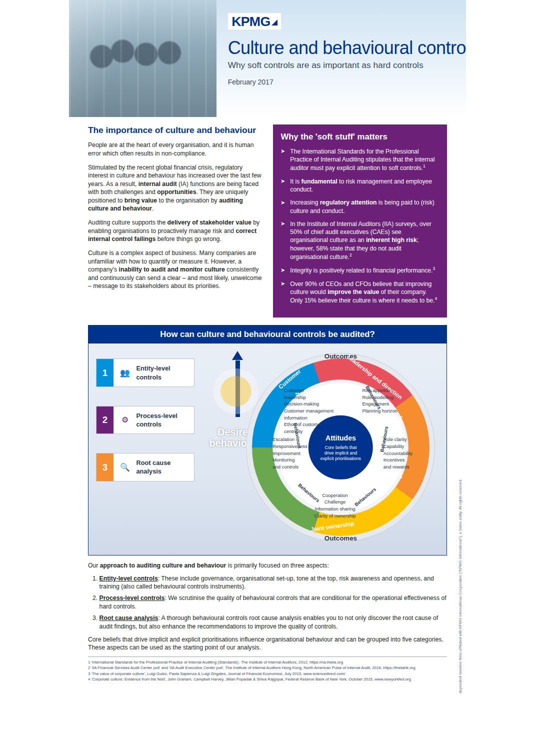KPMG
Culture and behavioural control auditing
Why soft controls are as important as hard controls
February 2017
The importance of culture and behaviour
People are at the heart of every organisation, and it is human error which often results in non-compliance.
Stimulated by the recent global financial crisis, regulatory interest in culture and behaviour has increased over the last few years. As a result, internal audit (IA) functions are being faced with both challenges and opportunities. They are uniquely positioned to bring value to the organisation by auditing culture and behaviour.
Auditing culture supports the delivery of stakeholder value by enabling organisations to proactively manage risk and correct internal control failings before things go wrong.
Culture is a complex aspect of business. Many companies are unfamiliar with how to quantify or measure it. However, a company's inability to audit and monitor culture consistently and continuously can send a clear – and most likely, unwelcome – message to its stakeholders about its priorities.
Why the 'soft stuff' matters
The International Standards for the Professional Practice of Internal Auditing stipulates that the internal auditor must pay explicit attention to soft controls.1
It is fundamental to risk management and employee conduct.
Increasing regulatory attention is being paid to (risk) culture and conduct.
In the Institute of Internal Auditors (IIA) surveys, over 50% of chief audit executives (CAEs) see organisational culture as an inherent high risk; however, 58% state that they do not audit organisational culture.2
Integrity is positively related to financial performance.3
Over 90% of CEOs and CFOs believe that improving culture would improve the value of their company. Only 15% believe their culture is where it needs to be.4
How can culture and behavioural controls be audited?
1
👥
Entity-level
controls
2
⚙
Process-level
controls
3
🔍
Root cause
analysis
Desired
behaviours
Attitudes
Core beliefs that
drive implicit and
explicit prioritisations
Outcomes
Outcomes
Leadership and direction
Individual commitment
Joint ownership
Responsiveness and improvement
Customer
Behaviours
Behaviours
Behaviours
Behaviours
Behaviours
Risk appetite
Role modelling
Engagement
Planning horizon
Role clarity
Capability
Accountability
Incentives
and rewards
Cooperation
Challenge
Information sharing
Clarity of ownership
Escalation
Responsiveness
Improvement
Monitoring
and controls
Customer
leadership
Decision-making
Customer management
information
Ethos of customer
centricity
Our approach to auditing culture and behaviour is primarily focused on three aspects:
Entity-level controls: These include governance, organisational set-up, tone at the top, risk awareness and openness, and training (also called behavioural controls instruments).
Process-level controls: We scrutinise the quality of behavioural controls that are conditional for the operational effectiveness of hard controls.
Root cause analysis: A thorough behavioural controls root cause analysis enables you to not only discover the root cause of audit findings, but also enhance the recommendations to improve the quality of controls.
Core beliefs that drive implicit and explicit prioritisations influence organisational behaviour and can be grouped into five categories. These aspects can be used as the starting point of our analysis.
1 'International Standards for the Professional Practice of Internal Auditing (Standards)', The Institute of Internal Auditors, 2012, https://na.theiia.org
2 'IIA Financial Services Audit Center poll' and 'IIA Audit Executive Center poll', The Institute of Internal Auditors Hong Kong, North American Pulse of Internal Audit, 2016, https://theiiahk.org
3 'The value of corporate culture', Luigi Guiso, Paola Sapienza & Luigi Zingales, Journal of Financial Economics, July 2015, www.sciencedirect.com/
4 'Corporate culture: Evidence from the field', John Graham, Campbell Harvey, Jillian Popadak & Shiva Rajgopal, Federal Reserve Bank of New York, October 2015, www.newyorkfed.org
© 2017 KPMG Advisory (Hong Kong) Limited, a Hong Kong limited liability company and a member firm of the KPMG network of independent member firms affiliated with KPMG International Cooperative ("KPMG International"), a Swiss entity. All rights reserved.